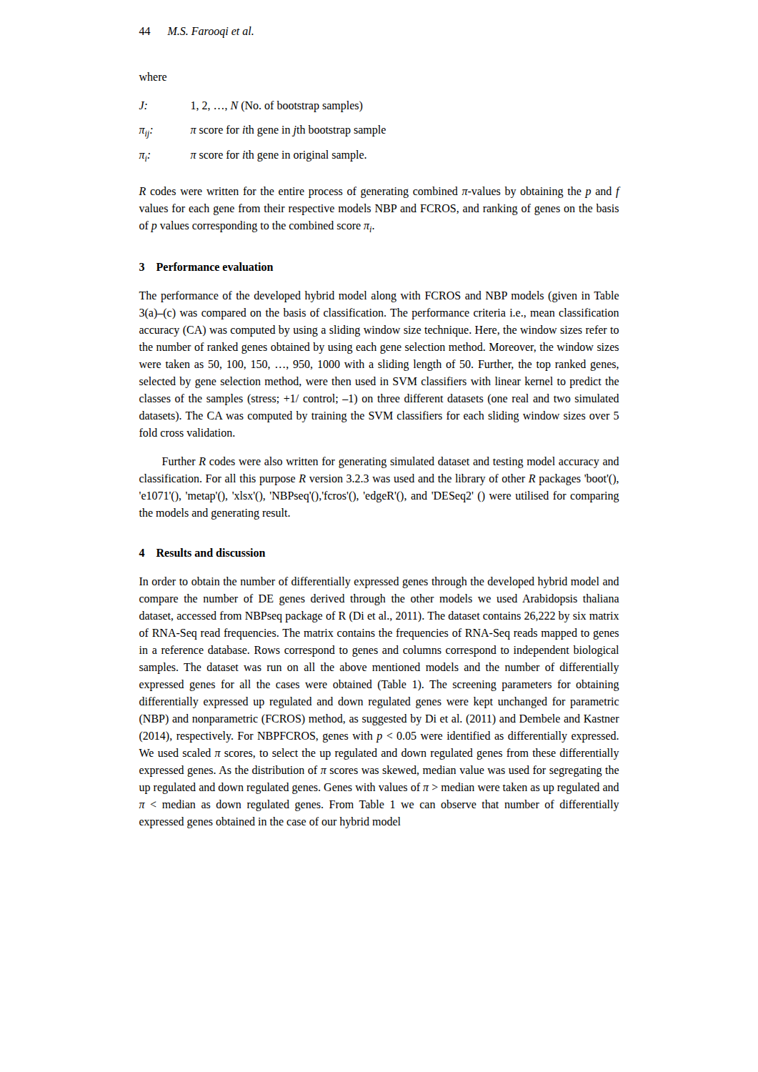44 M.S. Farooqi et al.
where
J:
1, 2, …, N (No. of bootstrap samples)
πij:
π score for ith gene in jth bootstrap sample
πi:
π score for ith gene in original sample.
R codes were written for the entire process of generating combined π-values by obtaining the p and f values for each gene from their respective models NBP and FCROS, and ranking of genes on the basis of p values corresponding to the combined score πi.
3 Performance evaluation
The performance of the developed hybrid model along with FCROS and NBP models (given in Table 3(a)–(c) was compared on the basis of classification. The performance criteria i.e., mean classification accuracy (CA) was computed by using a sliding window size technique. Here, the window sizes refer to the number of ranked genes obtained by using each gene selection method. Moreover, the window sizes were taken as 50, 100, 150, …, 950, 1000 with a sliding length of 50. Further, the top ranked genes, selected by gene selection method, were then used in SVM classifiers with linear kernel to predict the classes of the samples (stress; +1/ control; –1) on three different datasets (one real and two simulated datasets). The CA was computed by training the SVM classifiers for each sliding window sizes over 5 fold cross validation.
Further R codes were also written for generating simulated dataset and testing model accuracy and classification. For all this purpose R version 3.2.3 was used and the library of other R packages 'boot'(), 'e1071'(), 'metap'(), 'xlsx'(), 'NBPseq'(),'fcros'(), 'edgeR'(), and 'DESeq2' () were utilised for comparing the models and generating result.
4 Results and discussion
In order to obtain the number of differentially expressed genes through the developed hybrid model and compare the number of DE genes derived through the other models we used Arabidopsis thaliana dataset, accessed from NBPseq package of R (Di et al., 2011). The dataset contains 26,222 by six matrix of RNA-Seq read frequencies. The matrix contains the frequencies of RNA-Seq reads mapped to genes in a reference database. Rows correspond to genes and columns correspond to independent biological samples. The dataset was run on all the above mentioned models and the number of differentially expressed genes for all the cases were obtained (Table 1). The screening parameters for obtaining differentially expressed up regulated and down regulated genes were kept unchanged for parametric (NBP) and nonparametric (FCROS) method, as suggested by Di et al. (2011) and Dembele and Kastner (2014), respectively. For NBPFCROS, genes with p < 0.05 were identified as differentially expressed. We used scaled π scores, to select the up regulated and down regulated genes from these differentially expressed genes. As the distribution of π scores was skewed, median value was used for segregating the up regulated and down regulated genes. Genes with values of π > median were taken as up regulated and π < median as down regulated genes. From Table 1 we can observe that number of differentially expressed genes obtained in the case of our hybrid model